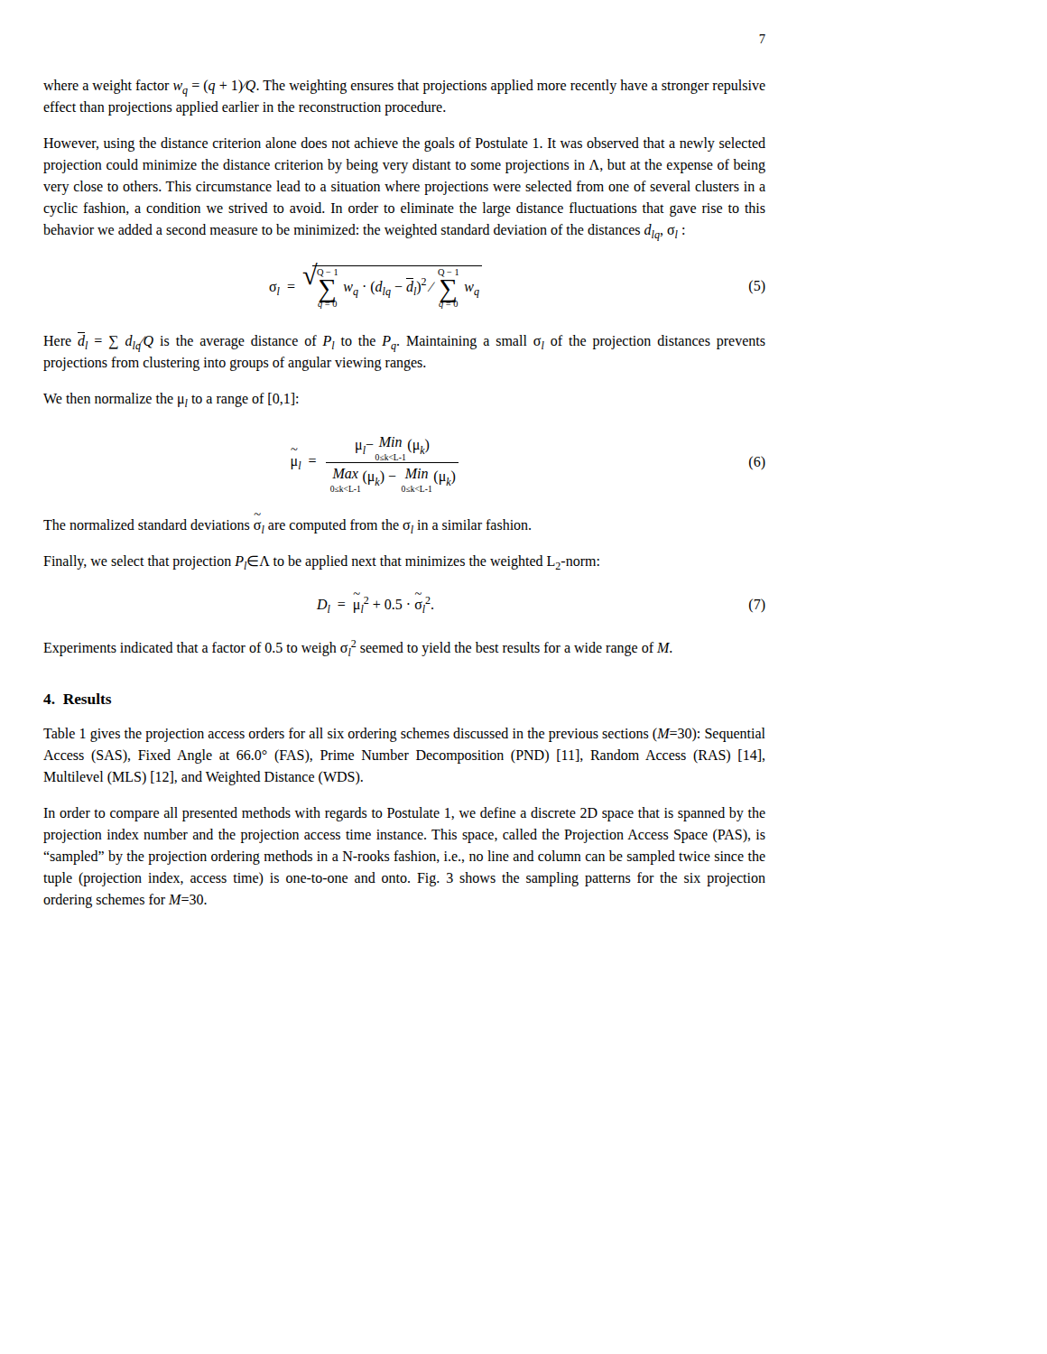7
where a weight factor wq = (q + 1)∕Q. The weighting ensures that projections applied more recently have a stronger repulsive effect than projections applied earlier in the reconstruction procedure.
However, using the distance criterion alone does not achieve the goals of Postulate 1. It was observed that a newly selected projection could minimize the distance criterion by being very distant to some projections in Λ, but at the expense of being very close to others. This circumstance lead to a situation where projections were selected from one of several clusters in a cyclic fashion, a condition we strived to avoid. In order to eliminate the large distance fluctuations that gave rise to this behavior we added a second measure to be minimized: the weighted standard deviation of the distances dlq, σl :
σl = Q − 1∑q = 0 wq · (dlq − dl)2 ∕ Q − 1∑q = 0 wq
(5)
Here dl = ∑ dlq∕Q is the average distance of Pl to the Pq. Maintaining a small σl of the projection distances prevents projections from clustering into groups of angular viewing ranges.
We then normalize the μl to a range of [0,1]:
~μl = μl−Min 0≤k<L-1(μk) Max 0≤k<L-1(μk) − Min 0≤k<L-1(μk)
(6)
The normalized standard deviations ~σl are computed from the σl in a similar fashion.
Finally, we select that projection Pl∈Λ to be applied next that minimizes the weighted L2-norm:
Dl = ~μl2 + 0.5 · ~σl2.
(7)
Experiments indicated that a factor of 0.5 to weigh σl2 seemed to yield the best results for a wide range of M.
4. Results
Table 1 gives the projection access orders for all six ordering schemes discussed in the previous sections (M=30): Sequential Access (SAS), Fixed Angle at 66.0° (FAS), Prime Number Decomposition (PND) [11], Random Access (RAS) [14], Multilevel (MLS) [12], and Weighted Distance (WDS).
In order to compare all presented methods with regards to Postulate 1, we define a discrete 2D space that is spanned by the projection index number and the projection access time instance. This space, called the Projection Access Space (PAS), is “sampled” by the projection ordering methods in a N-rooks fashion, i.e., no line and column can be sampled twice since the tuple (projection index, access time) is one-to-one and onto. Fig. 3 shows the sampling patterns for the six projection ordering schemes for M=30.